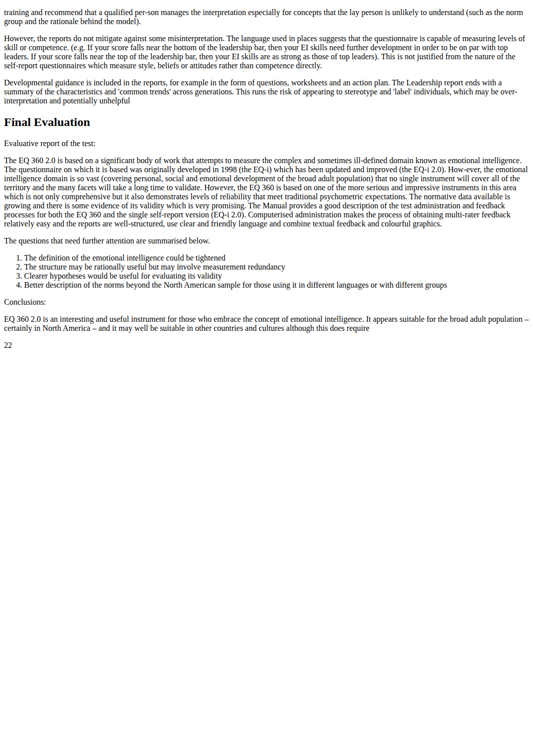training and recommend that a qualified per-son manages the interpretation especially for concepts that the lay person is unlikely to understand (such as the norm group and the rationale behind the model).
However, the reports do not mitigate against some misinterpretation. The language used in places suggests that the questionnaire is capable of measuring levels of skill or competence. (e.g. If your score falls near the bottom of the leadership bar, then your EI skills need further development in order to be on par with top leaders. If your score falls near the top of the leadership bar, then your EI skills are as strong as those of top leaders). This is not justified from the nature of the self-report questionnaires which measure style, beliefs or attitudes rather than competence directly.
Developmental guidance is included in the reports, for example in the form of questions, worksheets and an action plan. The Leadership report ends with a summary of the characteristics and 'common trends' across generations. This runs the risk of appearing to stereotype and 'label' individuals, which may be over-interpretation and potentially unhelpful
Final Evaluation
Evaluative report of the test:
The EQ 360 2.0 is based on a significant body of work that attempts to measure the complex and sometimes ill-defined domain known as emotional intelligence. The questionnaire on which it is based was originally developed in 1998 (the EQ-i) which has been updated and improved (the EQ-i 2.0). How-ever, the emotional intelligence domain is so vast (covering personal, social and emotional development of the broad adult population) that no single instrument will cover all of the territory and the many facets will take a long time to validate. However, the EQ 360 is based on one of the more serious and impressive instruments in this area which is not only comprehensive but it also demonstrates levels of reliability that meet traditional psychometric expectations. The normative data available is growing and there is some evidence of its validity which is very promising. The Manual provides a good description of the test administration and feedback processes for both the EQ 360 and the single self-report version (EQ-i 2.0). Computerised administration makes the process of obtaining multi-rater feedback relatively easy and the reports are well-structured, use clear and friendly language and combine textual feedback and colourful graphics.
The questions that need further attention are summarised below.
The definition of the emotional intelligence could be tightened
The structure may be rationally useful but may involve measurement redundancy
Clearer hypotheses would be useful for evaluating its validity
Better description of the norms beyond the North American sample for those using it in different languages or with different groups
Conclusions:
EQ 360 2.0 is an interesting and useful instrument for those who embrace the concept of emotional intelligence. It appears suitable for the broad adult population – certainly in North America – and it may well be suitable in other countries and cultures although this does require
22